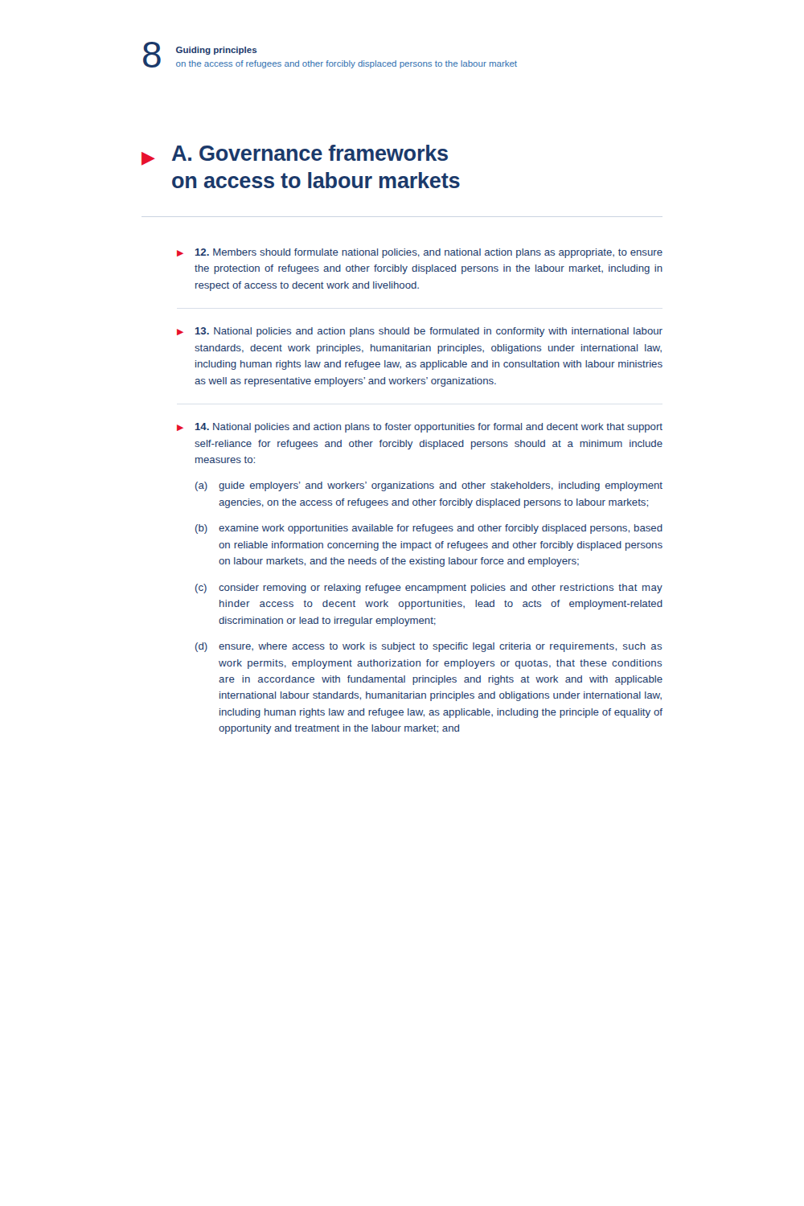8
Guiding principles
on the access of refugees and other forcibly displaced persons to the labour market
▶
A. Governance frameworks
on access to labour markets
▶
12. Members should formulate national policies, and national action plans as appropriate, to ensure the protection of refugees and other forcibly displaced persons in the labour market, including in respect of access to decent work and livelihood.
▶
13. National policies and action plans should be formulated in conformity with international labour standards, decent work principles, humanitarian principles, obligations under international law, including human rights law and refugee law, as applicable and in consultation with labour ministries as well as representative employers’ and workers’ organizations.
▶
14. National policies and action plans to foster opportunities for formal and decent work that support self-reliance for refugees and other forcibly displaced persons should at a minimum include measures to:
(a) guide employers’ and workers’ organizations and other stakeholders, including employment agencies, on the access of refugees and other forcibly displaced persons to labour markets;
(b) examine work opportunities available for refugees and other forcibly displaced persons, based on reliable information concerning the impact of refugees and other forcibly displaced persons on labour markets, and the needs of the existing labour force and employers;
(c) consider removing or relaxing refugee encampment policies and other restrictions that may hinder access to decent work opportunities, lead to acts of employment-related discrimination or lead to irregular employment;
(d) ensure, where access to work is subject to specific legal criteria or requirements, such as work permits, employment authorization for employers or quotas, that these conditions are in accordance with fundamental principles and rights at work and with applicable international labour standards, humanitarian principles and obligations under international law, including human rights law and refugee law, as applicable, including the principle of equality of opportunity and treatment in the labour market; and